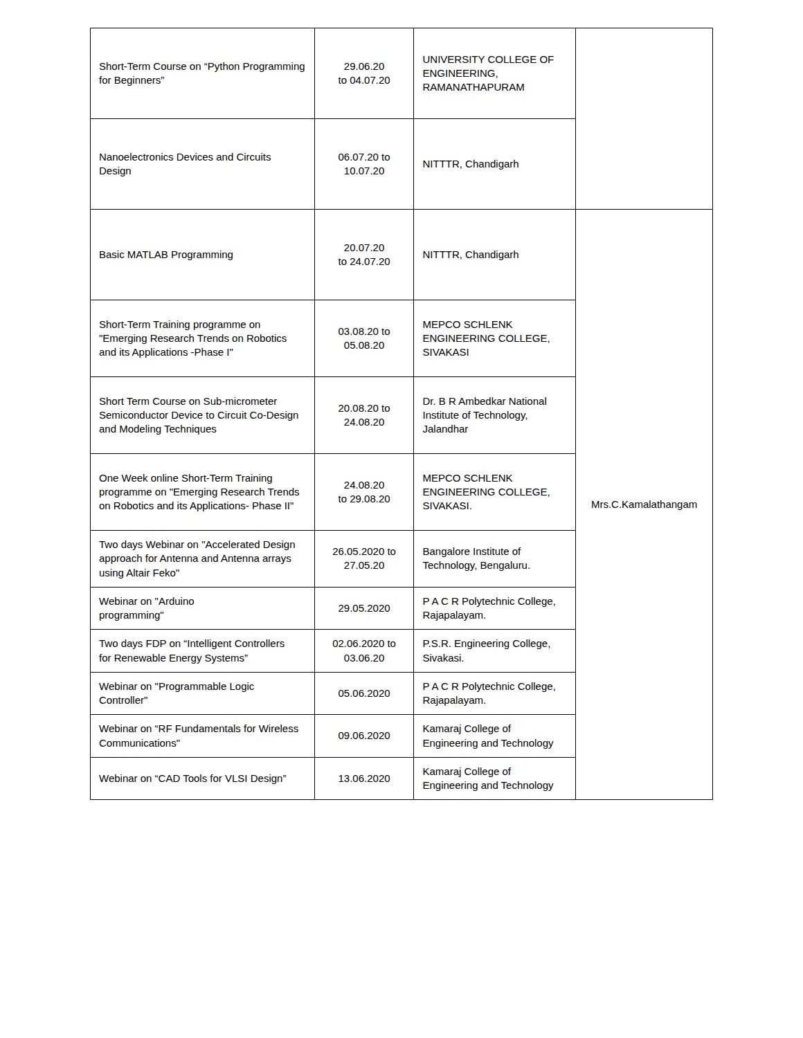| Short-Term Course on “Python Programming for Beginners” | 29.06.20 to 04.07.20 | UNIVERSITY COLLEGE OF ENGINEERING, RAMANATHAPURAM | |
| Nanoelectronics Devices and Circuits Design | 06.07.20 to 10.07.20 | NITTTR, Chandigarh |
| Basic MATLAB Programming | 20.07.20 to 24.07.20 | NITTTR, Chandigarh | Mrs.C.Kamalathangam |
| Short-Term Training programme on "Emerging Research Trends on Robotics and its Applications -Phase I" | 03.08.20 to 05.08.20 | MEPCO SCHLENK ENGINEERING COLLEGE, SIVAKASI |
| Short Term Course on Sub-micrometer Semiconductor Device to Circuit Co-Design and Modeling Techniques | 20.08.20 to 24.08.20 | Dr. B R Ambedkar National Institute of Technology, Jalandhar |
| One Week online Short-Term Training programme on "Emerging Research Trends on Robotics and its Applications- Phase II" | 24.08.20 to 29.08.20 | MEPCO SCHLENK ENGINEERING COLLEGE, SIVAKASI. |
| Two days Webinar on "Accelerated Design approach for Antenna and Antenna arrays using Altair Feko" | 26.05.2020 to 27.05.20 | Bangalore Institute of Technology, Bengaluru. |
| Webinar on "Arduino programming" | 29.05.2020 | P A C R Polytechnic College, Rajapalayam. |
| Two days FDP on “Intelligent Controllers for Renewable Energy Systems” | 02.06.2020 to 03.06.20 | P.S.R. Engineering College, Sivakasi. |
| Webinar on "Programmable Logic Controller" | 05.06.2020 | P A C R Polytechnic College, Rajapalayam. |
| Webinar on “RF Fundamentals for Wireless Communications" | 09.06.2020 | Kamaraj College of Engineering and Technology |
| Webinar on “CAD Tools for VLSI Design” | 13.06.2020 | Kamaraj College of Engineering and Technology |